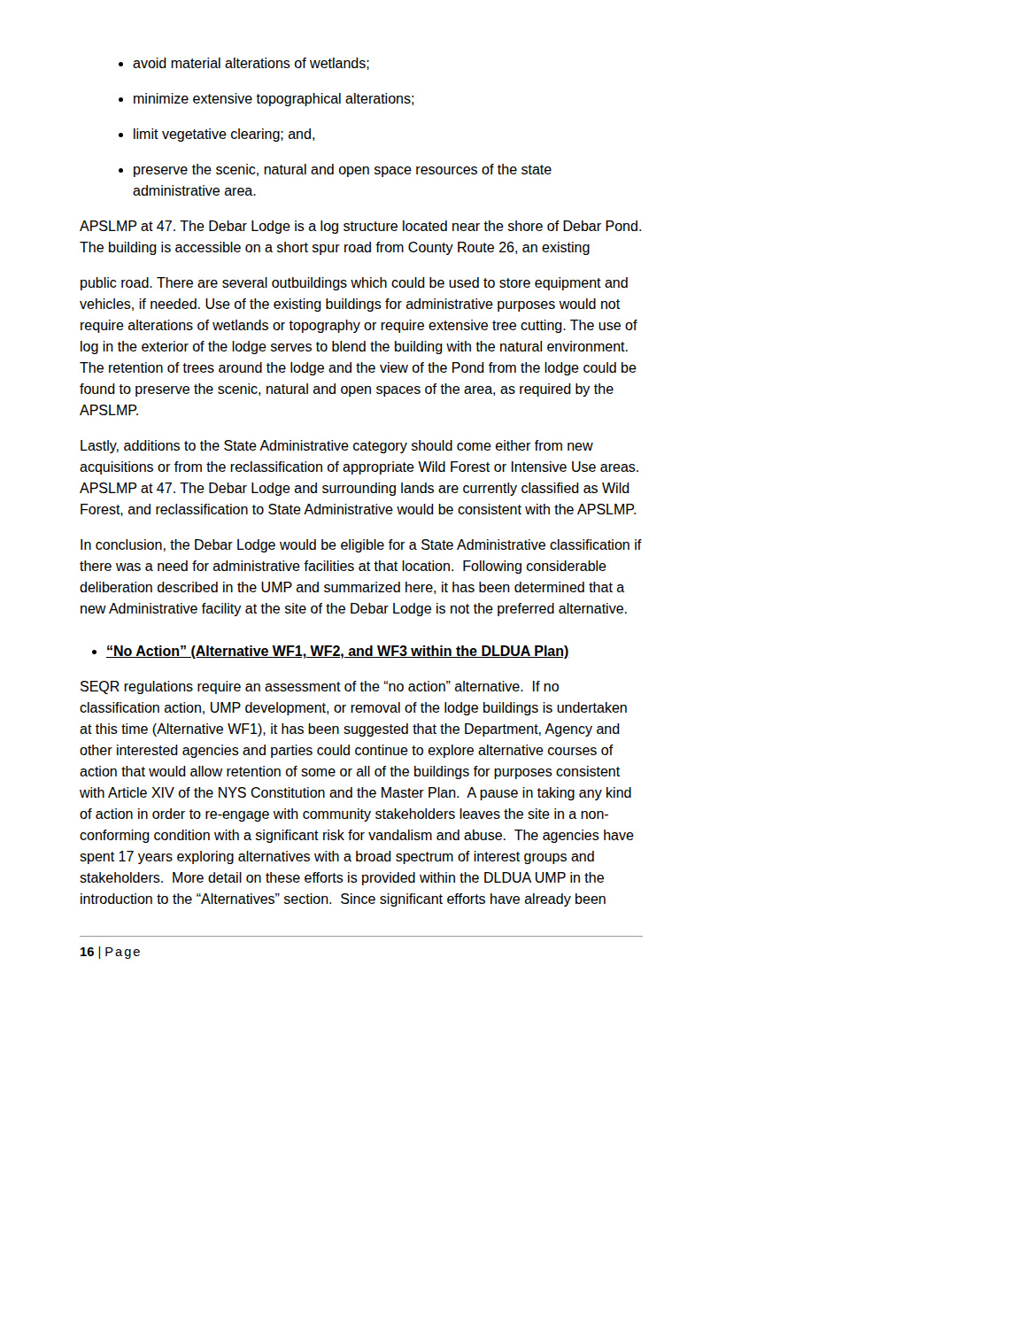avoid material alterations of wetlands;
minimize extensive topographical alterations;
limit vegetative clearing; and,
preserve the scenic, natural and open space resources of the state administrative area.
APSLMP at 47. The Debar Lodge is a log structure located near the shore of Debar Pond. The building is accessible on a short spur road from County Route 26, an existing
public road. There are several outbuildings which could be used to store equipment and vehicles, if needed. Use of the existing buildings for administrative purposes would not require alterations of wetlands or topography or require extensive tree cutting. The use of log in the exterior of the lodge serves to blend the building with the natural environment. The retention of trees around the lodge and the view of the Pond from the lodge could be found to preserve the scenic, natural and open spaces of the area, as required by the APSLMP.
Lastly, additions to the State Administrative category should come either from new acquisitions or from the reclassification of appropriate Wild Forest or Intensive Use areas. APSLMP at 47. The Debar Lodge and surrounding lands are currently classified as Wild Forest, and reclassification to State Administrative would be consistent with the APSLMP.
In conclusion, the Debar Lodge would be eligible for a State Administrative classification if there was a need for administrative facilities at that location. Following considerable deliberation described in the UMP and summarized here, it has been determined that a new Administrative facility at the site of the Debar Lodge is not the preferred alternative.
“No Action” (Alternative WF1, WF2, and WF3 within the DLDUA Plan)
SEQR regulations require an assessment of the “no action” alternative. If no classification action, UMP development, or removal of the lodge buildings is undertaken at this time (Alternative WF1), it has been suggested that the Department, Agency and other interested agencies and parties could continue to explore alternative courses of action that would allow retention of some or all of the buildings for purposes consistent with Article XIV of the NYS Constitution and the Master Plan. A pause in taking any kind of action in order to re-engage with community stakeholders leaves the site in a non-conforming condition with a significant risk for vandalism and abuse. The agencies have spent 17 years exploring alternatives with a broad spectrum of interest groups and stakeholders. More detail on these efforts is provided within the DLDUA UMP in the introduction to the “Alternatives” section. Since significant efforts have already been
16 | Page